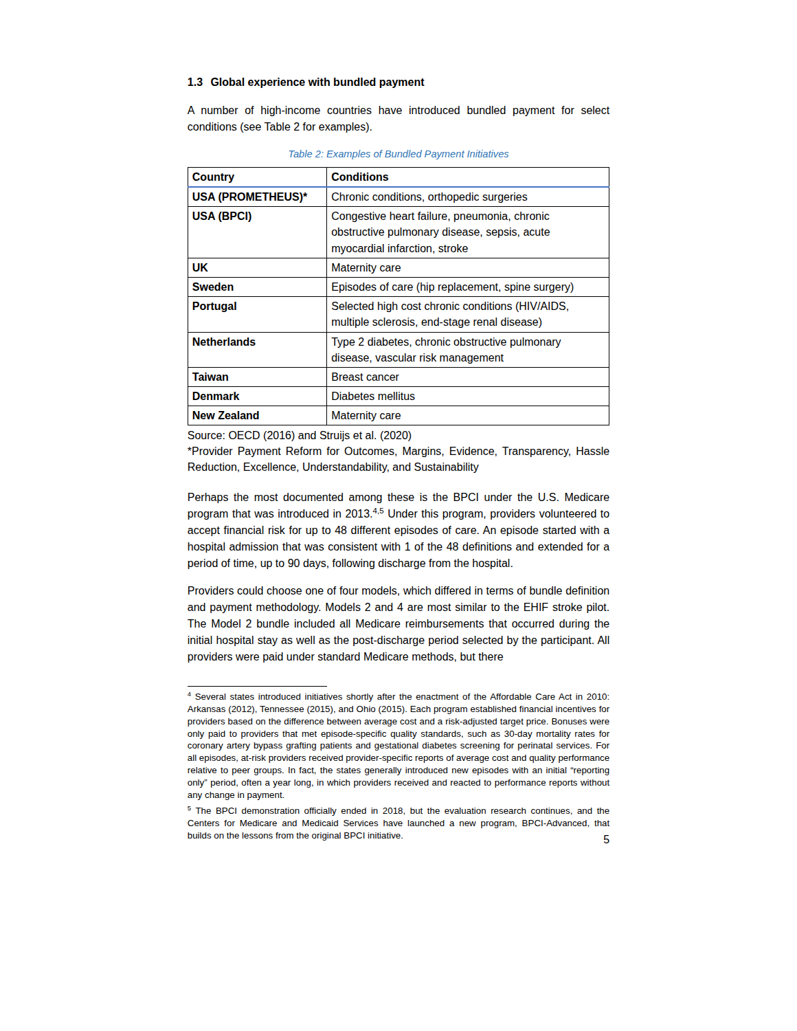1.3 Global experience with bundled payment
A number of high-income countries have introduced bundled payment for select conditions (see Table 2 for examples).
Table 2: Examples of Bundled Payment Initiatives
| Country | Conditions |
| --- | --- |
| USA (PROMETHEUS)* | Chronic conditions, orthopedic surgeries |
| USA (BPCI) | Congestive heart failure, pneumonia, chronic obstructive pulmonary disease, sepsis, acute myocardial infarction, stroke |
| UK | Maternity care |
| Sweden | Episodes of care (hip replacement, spine surgery) |
| Portugal | Selected high cost chronic conditions (HIV/AIDS, multiple sclerosis, end-stage renal disease) |
| Netherlands | Type 2 diabetes, chronic obstructive pulmonary disease, vascular risk management |
| Taiwan | Breast cancer |
| Denmark | Diabetes mellitus |
| New Zealand | Maternity care |
Source: OECD (2016) and Struijs et al. (2020)
*Provider Payment Reform for Outcomes, Margins, Evidence, Transparency, Hassle Reduction, Excellence, Understandability, and Sustainability
Perhaps the most documented among these is the BPCI under the U.S. Medicare program that was introduced in 2013.4,5 Under this program, providers volunteered to accept financial risk for up to 48 different episodes of care. An episode started with a hospital admission that was consistent with 1 of the 48 definitions and extended for a period of time, up to 90 days, following discharge from the hospital.
Providers could choose one of four models, which differed in terms of bundle definition and payment methodology. Models 2 and 4 are most similar to the EHIF stroke pilot. The Model 2 bundle included all Medicare reimbursements that occurred during the initial hospital stay as well as the post-discharge period selected by the participant. All providers were paid under standard Medicare methods, but there
4 Several states introduced initiatives shortly after the enactment of the Affordable Care Act in 2010: Arkansas (2012), Tennessee (2015), and Ohio (2015). Each program established financial incentives for providers based on the difference between average cost and a risk-adjusted target price. Bonuses were only paid to providers that met episode-specific quality standards, such as 30-day mortality rates for coronary artery bypass grafting patients and gestational diabetes screening for perinatal services. For all episodes, at-risk providers received provider-specific reports of average cost and quality performance relative to peer groups. In fact, the states generally introduced new episodes with an initial “reporting only” period, often a year long, in which providers received and reacted to performance reports without any change in payment.
5 The BPCI demonstration officially ended in 2018, but the evaluation research continues, and the Centers for Medicare and Medicaid Services have launched a new program, BPCI-Advanced, that builds on the lessons from the original BPCI initiative.
5